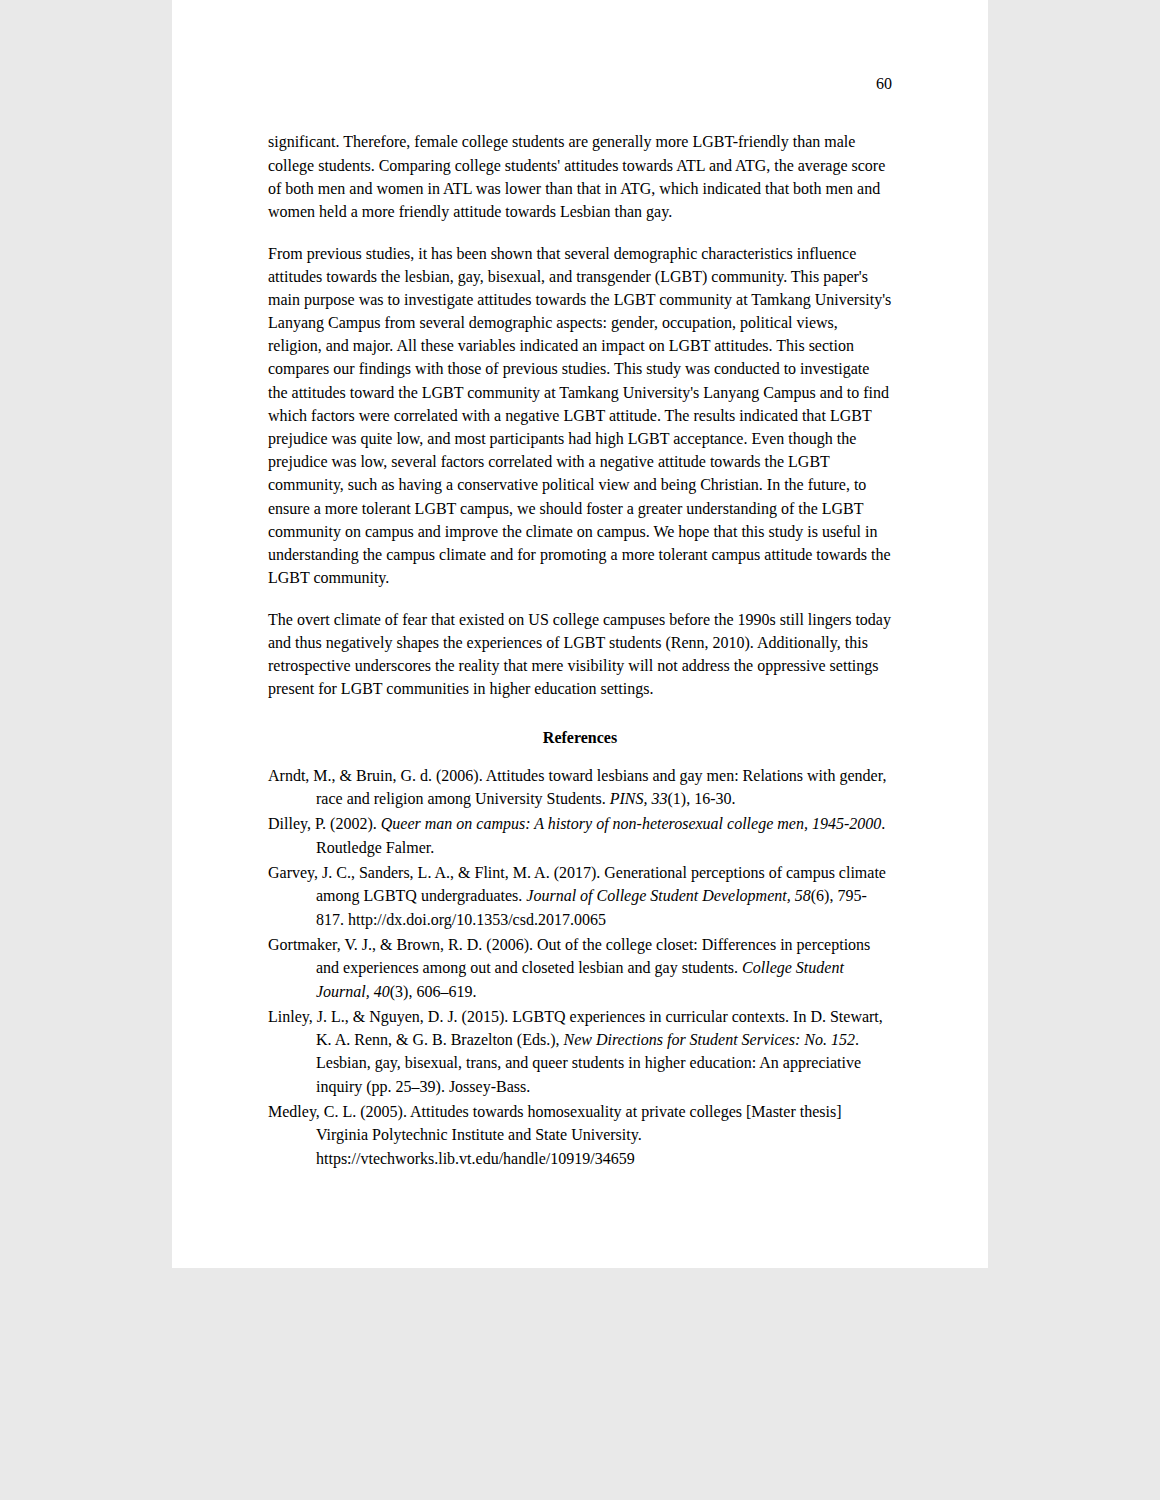60
significant. Therefore, female college students are generally more LGBT-friendly than male college students. Comparing college students' attitudes towards ATL and ATG, the average score of both men and women in ATL was lower than that in ATG, which indicated that both men and women held a more friendly attitude towards Lesbian than gay.
From previous studies, it has been shown that several demographic characteristics influence attitudes towards the lesbian, gay, bisexual, and transgender (LGBT) community. This paper's main purpose was to investigate attitudes towards the LGBT community at Tamkang University's Lanyang Campus from several demographic aspects: gender, occupation, political views, religion, and major. All these variables indicated an impact on LGBT attitudes. This section compares our findings with those of previous studies. This study was conducted to investigate the attitudes toward the LGBT community at Tamkang University's Lanyang Campus and to find which factors were correlated with a negative LGBT attitude. The results indicated that LGBT prejudice was quite low, and most participants had high LGBT acceptance. Even though the prejudice was low, several factors correlated with a negative attitude towards the LGBT community, such as having a conservative political view and being Christian. In the future, to ensure a more tolerant LGBT campus, we should foster a greater understanding of the LGBT community on campus and improve the climate on campus. We hope that this study is useful in understanding the campus climate and for promoting a more tolerant campus attitude towards the LGBT community.
The overt climate of fear that existed on US college campuses before the 1990s still lingers today and thus negatively shapes the experiences of LGBT students (Renn, 2010). Additionally, this retrospective underscores the reality that mere visibility will not address the oppressive settings present for LGBT communities in higher education settings.
References
Arndt, M., & Bruin, G. d. (2006). Attitudes toward lesbians and gay men: Relations with gender, race and religion among University Students. PINS, 33(1), 16-30.
Dilley, P. (2002). Queer man on campus: A history of non-heterosexual college men, 1945-2000. Routledge Falmer.
Garvey, J. C., Sanders, L. A., & Flint, M. A. (2017). Generational perceptions of campus climate among LGBTQ undergraduates. Journal of College Student Development, 58(6), 795-817. http://dx.doi.org/10.1353/csd.2017.0065
Gortmaker, V. J., & Brown, R. D. (2006). Out of the college closet: Differences in perceptions and experiences among out and closeted lesbian and gay students. College Student Journal, 40(3), 606–619.
Linley, J. L., & Nguyen, D. J. (2015). LGBTQ experiences in curricular contexts. In D. Stewart, K. A. Renn, & G. B. Brazelton (Eds.), New Directions for Student Services: No. 152. Lesbian, gay, bisexual, trans, and queer students in higher education: An appreciative inquiry (pp. 25–39). Jossey-Bass.
Medley, C. L. (2005). Attitudes towards homosexuality at private colleges [Master thesis] Virginia Polytechnic Institute and State University. https://vtechworks.lib.vt.edu/handle/10919/34659